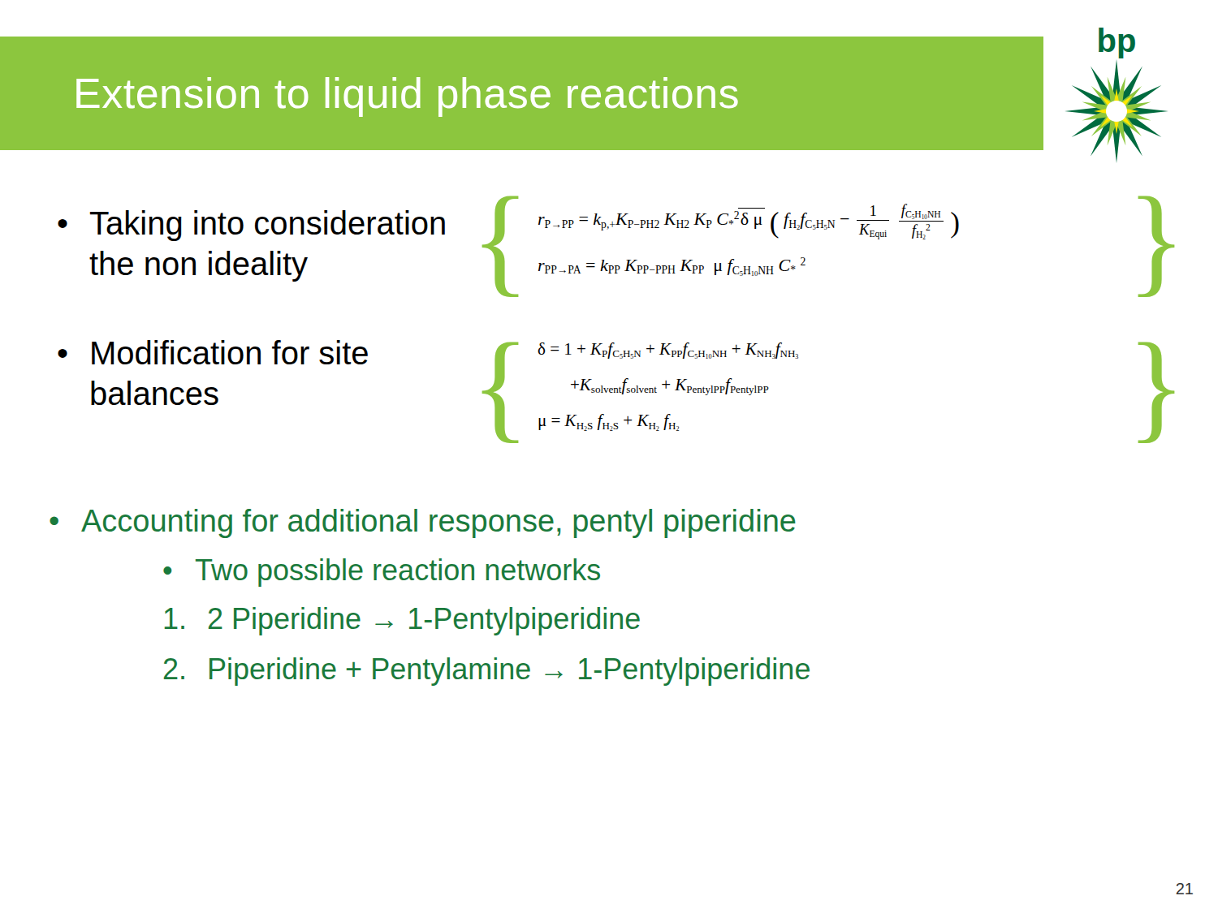Extension to liquid phase reactions
bp
Taking into consideration the non ideality
Modification for site balances
{
rP→PP = kp,+KP−PH2 KH2 KP C*2δ μ ( fH2fC5H5N − 1 KEqui fC5H10NH fH22 )
rPP→PA = kPP KPP−PPH KPP μ fC5H10NH C* 2
}
{
δ = 1 + KPfC5H5N + KPPfC5H10NH + KNH3fNH3
+Ksolventfsolvent + KPentylPPfPentylPP
μ = KH2S fH2S + KH2 fH2
}
Accounting for additional response, pentyl piperidine
Two possible reaction networks
2 Piperidine → 1-Pentylpiperidine
Piperidine + Pentylamine → 1-Pentylpiperidine
21